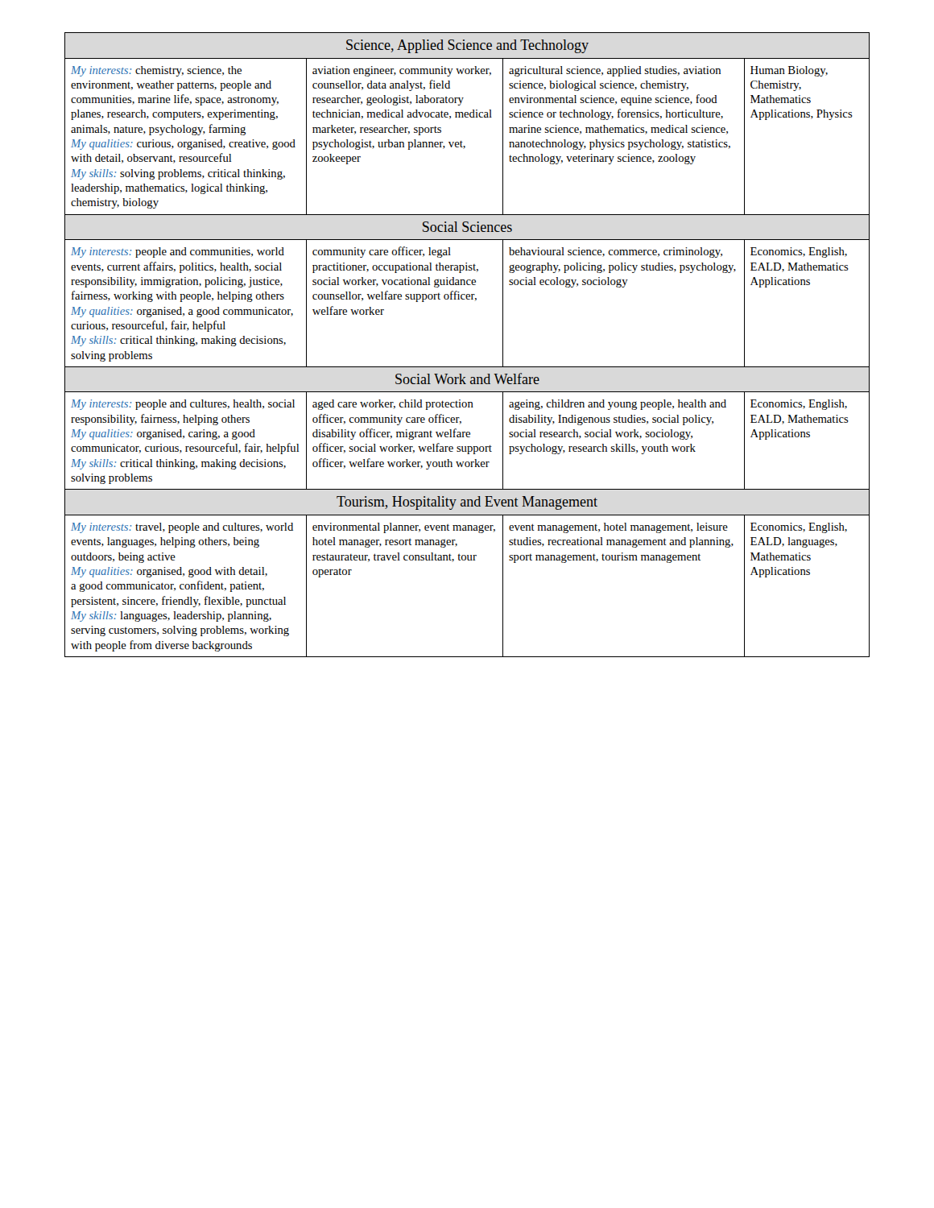| Science, Applied Science and Technology |
| My interests: chemistry, science, the environment, weather patterns, people and communities, marine life, space, astronomy, planes, research, computers, experimenting, animals, nature, psychology, farming My qualities: curious, organised, creative, good with detail, observant, resourceful My skills: solving problems, critical thinking, leadership, mathematics, logical thinking, chemistry, biology | aviation engineer, community worker, counsellor, data analyst, field researcher, geologist, laboratory technician, medical advocate, medical marketer, researcher, sports psychologist, urban planner, vet, zookeeper | agricultural science, applied studies, aviation science, biological science, chemistry, environmental science, equine science, food science or technology, forensics, horticulture, marine science, mathematics, medical science, nanotechnology, physics psychology, statistics, technology, veterinary science, zoology | Human Biology, Chemistry, Mathematics Applications, Physics |
| Social Sciences |
| My interests: people and communities, world events, current affairs, politics, health, social responsibility, immigration, policing, justice, fairness, working with people, helping others My qualities: organised, a good communicator, curious, resourceful, fair, helpful My skills: critical thinking, making decisions, solving problems | community care officer, legal practitioner, occupational therapist, social worker, vocational guidance counsellor, welfare support officer, welfare worker | behavioural science, commerce, criminology, geography, policing, policy studies, psychology, social ecology, sociology | Economics, English, EALD, Mathematics Applications |
| Social Work and Welfare |
| My interests: people and cultures, health, social responsibility, fairness, helping others My qualities: organised, caring, a good communicator, curious, resourceful, fair, helpful My skills: critical thinking, making decisions, solving problems | aged care worker, child protection officer, community care officer, disability officer, migrant welfare officer, social worker, welfare support officer, welfare worker, youth worker | ageing, children and young people, health and disability, Indigenous studies, social policy, social research, social work, sociology, psychology, research skills, youth work | Economics, English, EALD, Mathematics Applications |
| Tourism, Hospitality and Event Management |
| My interests: travel, people and cultures, world events, languages, helping others, being outdoors, being active My qualities: organised, good with detail, a good communicator, confident, patient, persistent, sincere, friendly, flexible, punctual My skills: languages, leadership, planning, serving customers, solving problems, working with people from diverse backgrounds | environmental planner, event manager, hotel manager, resort manager, restaurateur, travel consultant, tour operator | event management, hotel management, leisure studies, recreational management and planning, sport management, tourism management | Economics, English, EALD, languages, Mathematics Applications |